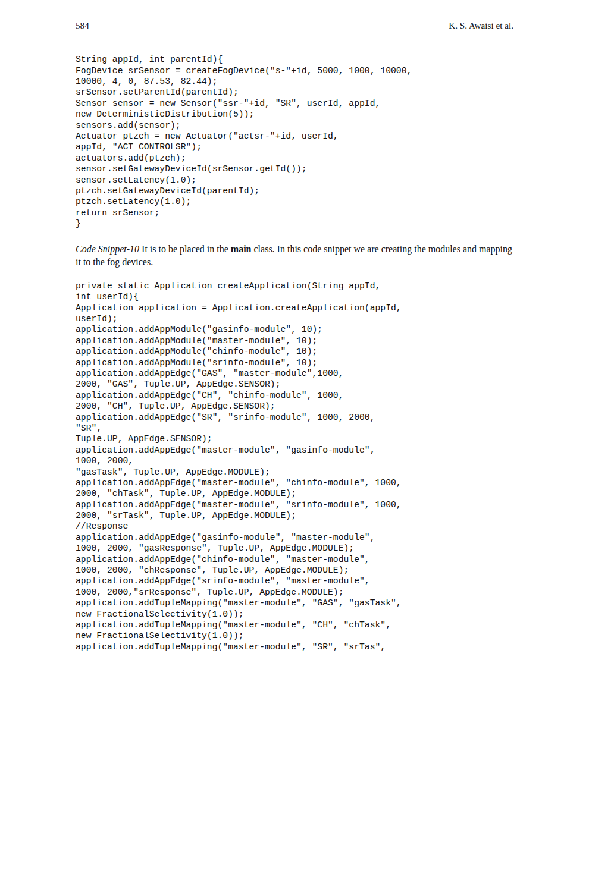584 K. S. Awaisi et al.
String appId, int parentId){
FogDevice srSensor = createFogDevice("s-"+id, 5000, 1000, 10000,
10000, 4, 0, 87.53, 82.44);
srSensor.setParentId(parentId);
Sensor sensor = new Sensor("ssr-"+id, "SR", userId, appId,
new DeterministicDistribution(5));
sensors.add(sensor);
Actuator ptzch = new Actuator("actsr-"+id, userId,
appId, "ACT_CONTROLSR");
actuators.add(ptzch);
sensor.setGatewayDeviceId(srSensor.getId());
sensor.setLatency(1.0);
ptzch.setGatewayDeviceId(parentId);
ptzch.setLatency(1.0);
return srSensor;
}
Code Snippet-10 It is to be placed in the main class. In this code snippet we are creating the modules and mapping it to the fog devices.
private static Application createApplication(String appId,
int userId){
Application application = Application.createApplication(appId,
userId);
application.addAppModule("gasinfo-module", 10);
application.addAppModule("master-module", 10);
application.addAppModule("chinfo-module", 10);
application.addAppModule("srinfo-module", 10);
application.addAppEdge("GAS", "master-module",1000,
2000, "GAS", Tuple.UP, AppEdge.SENSOR);
application.addAppEdge("CH", "chinfo-module", 1000,
2000, "CH", Tuple.UP, AppEdge.SENSOR);
application.addAppEdge("SR", "srinfo-module", 1000, 2000,
"SR",
Tuple.UP, AppEdge.SENSOR);
application.addAppEdge("master-module", "gasinfo-module",
1000, 2000,
"gasTask", Tuple.UP, AppEdge.MODULE);
application.addAppEdge("master-module", "chinfo-module", 1000,
2000, "chTask", Tuple.UP, AppEdge.MODULE);
application.addAppEdge("master-module", "srinfo-module", 1000,
2000, "srTask", Tuple.UP, AppEdge.MODULE);
//Response
application.addAppEdge("gasinfo-module", "master-module",
1000, 2000, "gasResponse", Tuple.UP, AppEdge.MODULE);
application.addAppEdge("chinfo-module", "master-module",
1000, 2000, "chResponse", Tuple.UP, AppEdge.MODULE);
application.addAppEdge("srinfo-module", "master-module",
1000, 2000,"srResponse", Tuple.UP, AppEdge.MODULE);
application.addTupleMapping("master-module", "GAS", "gasTask",
new FractionalSelectivity(1.0));
application.addTupleMapping("master-module", "CH", "chTask",
new FractionalSelectivity(1.0));
application.addTupleMapping("master-module", "SR", "srTas",